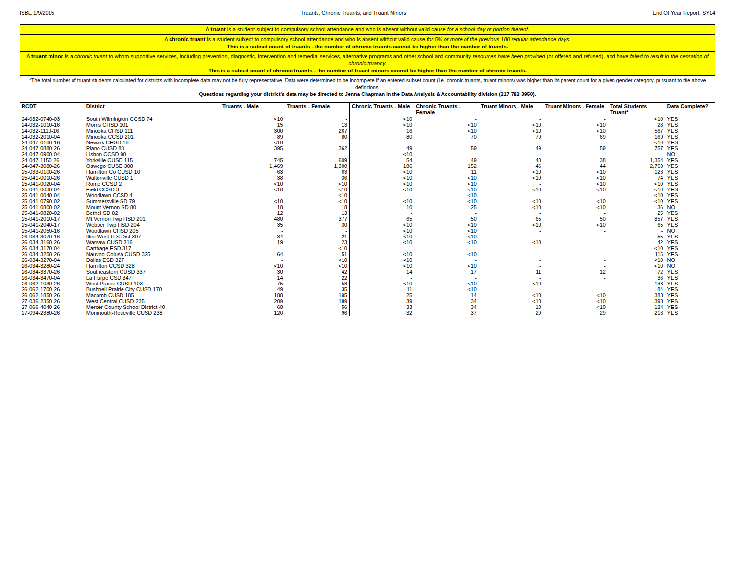ISBE 1/9/2015
Truants, Chronic Truants, and Truant Minors
End Of Year Report, SY14
A truant is a student subject to compulsory school attendance and who is absent without valid cause for a school day or portion thereof.
A chronic truant is a student subject to compulsory school attendance and who is absent without valid cause for 5% or more of the previous 180 regular attendance days.
This is a subset count of truants - the number of chronic truants cannot be higher than the number of truants.
A truant minor is a chronic truant to whom supportive services, including prevention, diagnostic, intervention and remedial services, alternative programs and other school and community resources have been provided (or offered and refused), and have failed to result in the cessation of chronic truancy.
This is a subset count of chronic truants - the number of truant minors cannot be higher than the number of chronic truants.
*The total number of truant students calculated for districts with incomplete data may not be fully representative. Data were determined to be incomplete if an entered subset count (i.e. chronic truants, truant minors) was higher than its parent count for a given gender category, pursuant to the above definitions.
Questions regarding your district's data may be directed to Jenna Chapman in the Data Analysis & Accountability division (217-782-3950).
| RCDT | District | Truants - Male | Truants - Female | Chronic Truants - Male | Chronic Truants - Female | Truant Minors - Male | Truant Minors - Female | Total Students Truant* | Data Complete? |
| --- | --- | --- | --- | --- | --- | --- | --- | --- | --- |
| 24-032-0740-03 | South Wilmington CCSD 74 | <10 | - | <10 | - | - | - | <10 | YES |
| 24-032-1010-16 | Morris CHSD 101 | 15 | 13 | <10 | <10 | <10 | <10 | 28 | YES |
| 24-032-1110-16 | Minooka CHSD 111 | 300 | 267 | 16 | <10 | <10 | <10 | 567 | YES |
| 24-032-2010-04 | Minooka CCSD 201 | 89 | 80 | 80 | 70 | 79 | 69 | 169 | YES |
| 24-047-0180-16 | Newark CHSD 18 | <10 | - | - | - | - | - | <10 | YES |
| 24-047-0880-26 | Plano CUSD 88 | 395 | 362 | 49 | 59 | 49 | 59 | 757 | YES |
| 24-047-0900-04 | Lisbon CCSD 90 | - | - | <10 | - | - | - | - | NO |
| 24-047-1150-26 | Yorkville CUSD 115 | 745 | 609 | 54 | 49 | 40 | 38 | 1,354 | YES |
| 24-047-3080-26 | Oswego CUSD 308 | 1,469 | 1,300 | 186 | 152 | 46 | 44 | 2,769 | YES |
| 25-033-0100-26 | Hamilton Co CUSD 10 | 63 | 63 | <10 | 11 | <10 | <10 | 126 | YES |
| 25-041-0010-26 | Waltonville CUSD 1 | 38 | 36 | <10 | <10 | <10 | <10 | 74 | YES |
| 25-041-0020-04 | Rome CCSD 2 | <10 | <10 | <10 | <10 | - | <10 | <10 | YES |
| 25-041-0030-04 | Field CCSD 3 | <10 | <10 | <10 | <10 | <10 | <10 | <10 | YES |
| 25-041-0040-04 | Woodlawn CCSD 4 | - | <10 | - | <10 | - | - | <10 | YES |
| 25-041-0790-02 | Summersville SD 79 | <10 | <10 | <10 | <10 | <10 | <10 | <10 | YES |
| 25-041-0800-02 | Mount Vernon SD 80 | 18 | 18 | 10 | 25 | <10 | <10 | 36 | NO |
| 25-041-0820-02 | Bethel SD 82 | 12 | 13 | - | - | - | - | 25 | YES |
| 25-041-2010-17 | Mt Vernon Twp HSD 201 | 480 | 377 | 65 | 50 | 65 | 50 | 857 | YES |
| 25-041-2040-17 | Webber Twp HSD 204 | 35 | 30 | <10 | <10 | <10 | <10 | 65 | YES |
| 25-041-2050-16 | Woodlawn CHSD 205 | - | - | <10 | <10 | - | - | - | NO |
| 26-034-3070-16 | Illini West H S Dist 307 | 34 | 21 | <10 | <10 | - | - | 55 | YES |
| 26-034-3160-26 | Warsaw CUSD 316 | 19 | 23 | <10 | <10 | <10 | - | 42 | YES |
| 26-034-3170-04 | Carthage ESD 317 | - | <10 | - | - | - | - | <10 | YES |
| 26-034-3250-26 | Nauvoo-Colusa CUSD 325 | 64 | 51 | <10 | <10 | - | - | 115 | YES |
| 26-034-3270-04 | Dallas ESD 327 | - | <10 | <10 | - | - | - | <10 | NO |
| 26-034-3280-24 | Hamilton CCSD 328 | <10 | <10 | <10 | <10 | - | - | <10 | NO |
| 26-034-3370-26 | Southeastern CUSD 337 | 30 | 42 | 14 | 17 | 11 | 12 | 72 | YES |
| 26-034-3470-04 | La Harpe CSD 347 | 14 | 22 | - | - | - | - | 36 | YES |
| 26-062-1030-26 | West Prairie CUSD 103 | 75 | 58 | <10 | <10 | <10 | - | 133 | YES |
| 26-062-1700-26 | Bushnell Prairie City CUSD 170 | 49 | 35 | 11 | <10 | - | - | 84 | YES |
| 26-062-1850-26 | Macomb CUSD 185 | 188 | 195 | 25 | 14 | <10 | <10 | 383 | YES |
| 27-036-2350-26 | West Central CUSD 235 | 209 | 189 | 39 | 34 | <10 | <10 | 398 | YES |
| 27-066-4040-26 | Mercer County School District 40 | 68 | 56 | 33 | 34 | 10 | <10 | 124 | YES |
| 27-094-2380-26 | Monmouth-Roseville CUSD 238 | 120 | 96 | 32 | 37 | 29 | 29 | 216 | YES |